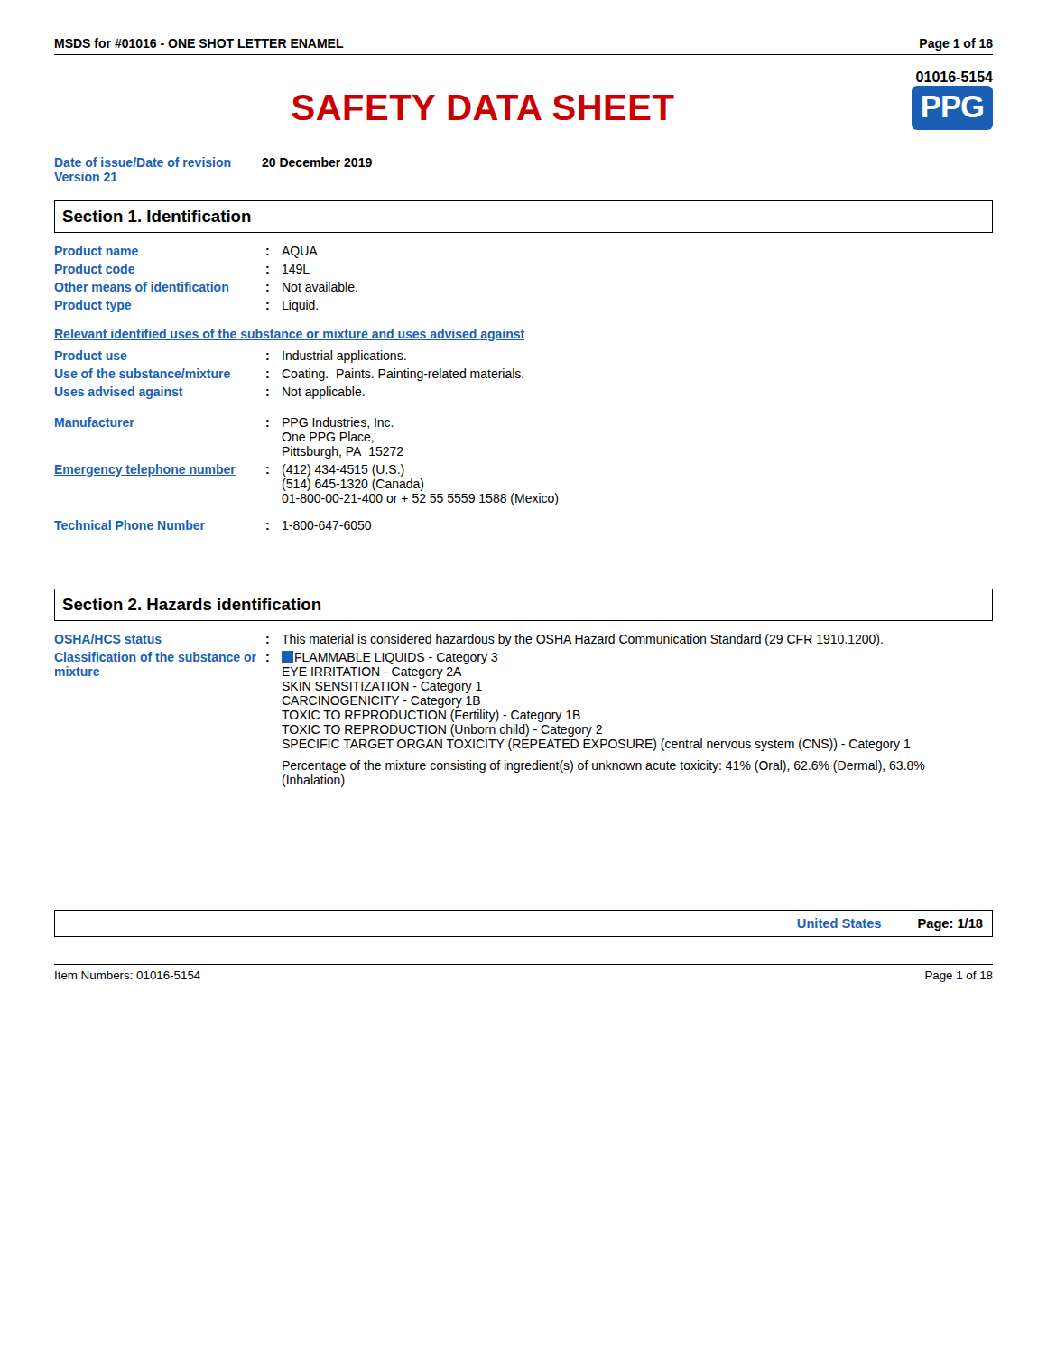MSDS for #01016 - ONE SHOT LETTER ENAMEL Page 1 of 18
01016-5154
SAFETY DATA SHEET
PPG
Date of issue/Date of revision 20 December 2019
Version 21
Section 1. Identification
| Product name | : | AQUA |
| Product code | : | 149L |
| Other means of identification | : | Not available. |
| Product type | : | Liquid. |
Relevant identified uses of the substance or mixture and uses advised against
| Product use | : | Industrial applications. |
| Use of the substance/mixture | : | Coating. Paints. Painting-related materials. |
| Uses advised against | : | Not applicable. |
| Manufacturer | : | PPG Industries, Inc. One PPG Place, Pittsburgh, PA 15272 |
| Emergency telephone number | : | (412) 434-4515 (U.S.) (514) 645-1320 (Canada) 01-800-00-21-400 or + 52 55 5559 1588 (Mexico) |
| Technical Phone Number | : | 1-800-647-6050 |
Section 2. Hazards identification
| OSHA/HCS status | : | This material is considered hazardous by the OSHA Hazard Communication Standard (29 CFR 1910.1200). |
| Classification of the substance or mixture | : | FLAMMABLE LIQUIDS - Category 3 EYE IRRITATION - Category 2A SKIN SENSITIZATION - Category 1 CARCINOGENICITY - Category 1B TOXIC TO REPRODUCTION (Fertility) - Category 1B TOXIC TO REPRODUCTION (Unborn child) - Category 2 SPECIFIC TARGET ORGAN TOXICITY (REPEATED EXPOSURE) (central nervous system (CNS)) - Category 1 Percentage of the mixture consisting of ingredient(s) of unknown acute toxicity: 41% (Oral), 62.6% (Dermal), 63.8% (Inhalation) |
United States Page: 1/18
Item Numbers: 01016-5154 Page 1 of 18